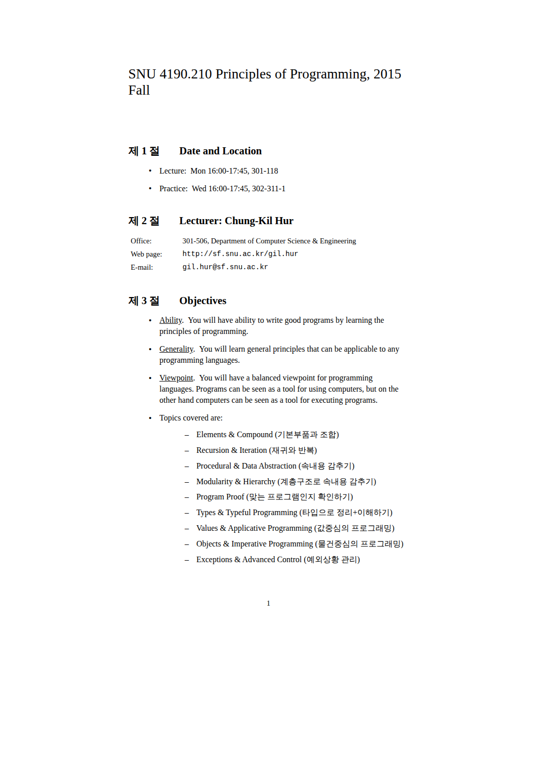SNU 4190.210 Principles of Programming, 2015 Fall
제 1 절Date and Location
Lecture: Mon 16:00-17:45, 301-118
Practice: Wed 16:00-17:45, 302-311-1
제 2 절Lecturer: Chung-Kil Hur
| Office: | 301-506, Department of Computer Science & Engineering |
| Web page: | http://sf.snu.ac.kr/gil.hur |
| E-mail: | gil.hur@sf.snu.ac.kr |
제 3 절Objectives
Ability. You will have ability to write good programs by learning the principles of programming.
Generality. You will learn general principles that can be applicable to any programming languages.
Viewpoint. You will have a balanced viewpoint for programming languages. Programs can be seen as a tool for using computers, but on the other hand computers can be seen as a tool for executing programs.
Topics covered are:
Elements & Compound (기본부품과 조합)
Recursion & Iteration (재귀와 반복)
Procedural & Data Abstraction (속내용 감추기)
Modularity & Hierarchy (계층구조로 속내용 감추기)
Program Proof (맞는 프로그램인지 확인하기)
Types & Typeful Programming (타입으로 정리+이해하기)
Values & Applicative Programming (값중심의 프로그래밍)
Objects & Imperative Programming (물건중심의 프로그래밍)
Exceptions & Advanced Control (예외상황 관리)
1